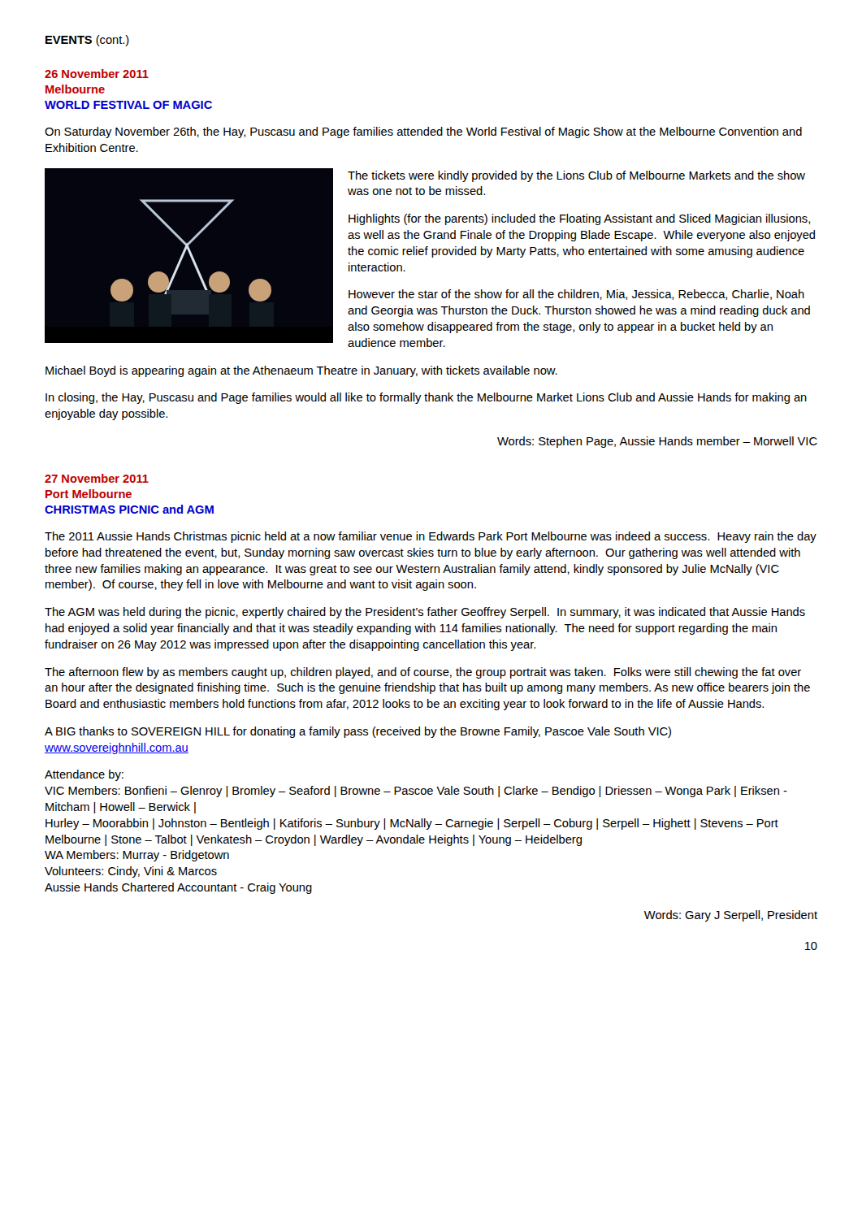EVENTS (cont.)
26 November 2011 Melbourne WORLD FESTIVAL OF MAGIC
On Saturday November 26th, the Hay, Puscasu and Page families attended the World Festival of Magic Show at the Melbourne Convention and Exhibition Centre.
The tickets were kindly provided by the Lions Club of Melbourne Markets and the show was one not to be missed.
Highlights (for the parents) included the Floating Assistant and Sliced Magician illusions, as well as the Grand Finale of the Dropping Blade Escape. While everyone also enjoyed the comic relief provided by Marty Patts, who entertained with some amusing audience interaction.
However the star of the show for all the children, Mia, Jessica, Rebecca, Charlie, Noah and Georgia was Thurston the Duck. Thurston showed he was a mind reading duck and also somehow disappeared from the stage, only to appear in a bucket held by an audience member.
Michael Boyd is appearing again at the Athenaeum Theatre in January, with tickets available now.
In closing, the Hay, Puscasu and Page families would all like to formally thank the Melbourne Market Lions Club and Aussie Hands for making an enjoyable day possible.
Words: Stephen Page, Aussie Hands member – Morwell VIC
27 November 2011 Port Melbourne CHRISTMAS PICNIC and AGM
The 2011 Aussie Hands Christmas picnic held at a now familiar venue in Edwards Park Port Melbourne was indeed a success. Heavy rain the day before had threatened the event, but, Sunday morning saw overcast skies turn to blue by early afternoon. Our gathering was well attended with three new families making an appearance. It was great to see our Western Australian family attend, kindly sponsored by Julie McNally (VIC member). Of course, they fell in love with Melbourne and want to visit again soon.
The AGM was held during the picnic, expertly chaired by the President’s father Geoffrey Serpell. In summary, it was indicated that Aussie Hands had enjoyed a solid year financially and that it was steadily expanding with 114 families nationally. The need for support regarding the main fundraiser on 26 May 2012 was impressed upon after the disappointing cancellation this year.
The afternoon flew by as members caught up, children played, and of course, the group portrait was taken. Folks were still chewing the fat over an hour after the designated finishing time. Such is the genuine friendship that has built up among many members. As new office bearers join the Board and enthusiastic members hold functions from afar, 2012 looks to be an exciting year to look forward to in the life of Aussie Hands.
A BIG thanks to SOVEREIGN HILL for donating a family pass (received by the Browne Family, Pascoe Vale South VIC) www.sovereighnhill.com.au
Attendance by:
VIC Members: Bonfieni – Glenroy | Bromley – Seaford | Browne – Pascoe Vale South | Clarke – Bendigo | Driessen – Wonga Park | Eriksen - Mitcham | Howell – Berwick |
Hurley – Moorabbin | Johnston – Bentleigh | Katiforis – Sunbury | McNally – Carnegie | Serpell – Coburg | Serpell – Highett | Stevens – Port Melbourne | Stone – Talbot | Venkatesh – Croydon | Wardley – Avondale Heights | Young – Heidelberg
WA Members: Murray - Bridgetown
Volunteers: Cindy, Vini & Marcos
Aussie Hands Chartered Accountant - Craig Young
Words: Gary J Serpell, President
10